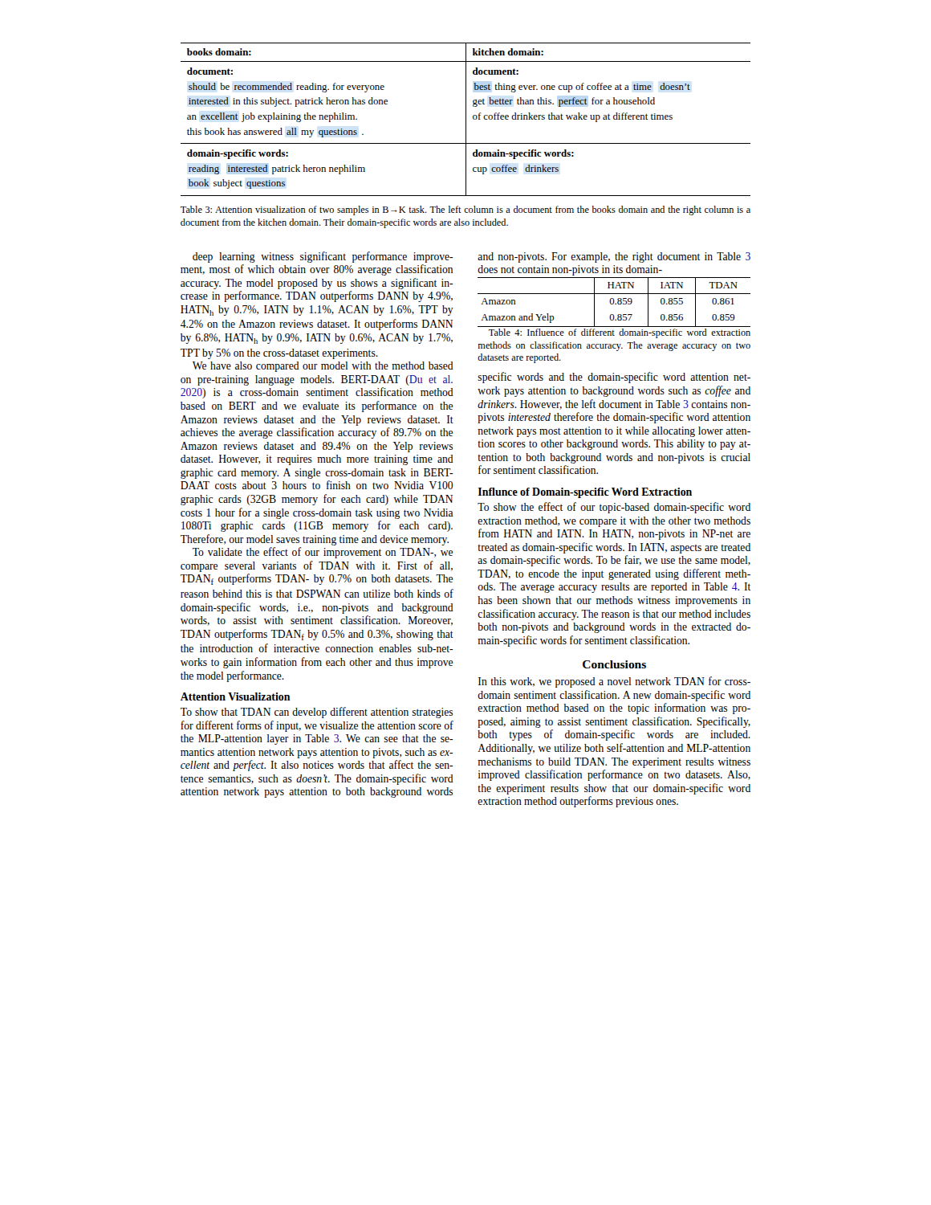| books domain: | kitchen domain: |
| document: should be recommended reading. for everyone interested in this subject. patrick heron has done an excellent job explaining the nephilim. this book has answered all my questions . | document: best thing ever. one cup of coffee at a time doesn’t get better than this. perfect for a household of coffee drinkers that wake up at different times |
| domain-specific words: reading interested patrick heron nephilim book subject questions | domain-specific words: cup coffee drinkers |
Table 3: Attention visualization of two samples in B→K task. The left column is a document from the books domain and the right column is a document from the kitchen domain. Their domain-specific words are also included.
deep learning witness significant performance improvement, most of which obtain over 80% average classification accuracy. The model proposed by us shows a significant increase in performance. TDAN outperforms DANN by 4.9%, HATNh by 0.7%, IATN by 1.1%, ACAN by 1.6%, TPT by 4.2% on the Amazon reviews dataset. It outperforms DANN by 6.8%, HATNh by 0.9%, IATN by 0.6%, ACAN by 1.7%, TPT by 5% on the cross-dataset experiments.
We have also compared our model with the method based on pre-training language models. BERT-DAAT (Du et al. 2020) is a cross-domain sentiment classification method based on BERT and we evaluate its performance on the Amazon reviews dataset and the Yelp reviews dataset. It achieves the average classification accuracy of 89.7% on the Amazon reviews dataset and 89.4% on the Yelp reviews dataset. However, it requires much more training time and graphic card memory. A single cross-domain task in BERT-DAAT costs about 3 hours to finish on two Nvidia V100 graphic cards (32GB memory for each card) while TDAN costs 1 hour for a single cross-domain task using two Nvidia 1080Ti graphic cards (11GB memory for each card). Therefore, our model saves training time and device memory.
To validate the effect of our improvement on TDAN-, we compare several variants of TDAN with it. First of all, TDANf outperforms TDAN- by 0.7% on both datasets. The reason behind this is that DSPWAN can utilize both kinds of domain-specific words, i.e., non-pivots and background words, to assist with sentiment classification. Moreover, TDAN outperforms TDANf by 0.5% and 0.3%, showing that the introduction of interactive connection enables sub-networks to gain information from each other and thus improve the model performance.
Attention Visualization
To show that TDAN can develop different attention strategies for different forms of input, we visualize the attention score of the MLP-attention layer in Table 3. We can see that the semantics attention network pays attention to pivots, such as excellent and perfect. It also notices words that affect the sentence semantics, such as doesn’t. The domain-specific word attention network pays attention to both background words and non-pivots. For example, the right document in Table 3 does not contain non-pivots in its domain-
| | HATN | IATN | TDAN |
| --- | --- | --- | --- |
| Amazon | 0.859 | 0.855 | 0.861 |
| Amazon and Yelp | 0.857 | 0.856 | 0.859 |
Table 4: Influence of different domain-specific word extraction methods on classification accuracy. The average accuracy on two datasets are reported.
specific words and the domain-specific word attention network pays attention to background words such as coffee and drinkers. However, the left document in Table 3 contains non-pivots interested therefore the domain-specific word attention network pays most attention to it while allocating lower attention scores to other background words. This ability to pay attention to both background words and non-pivots is crucial for sentiment classification.
Influnce of Domain-specific Word Extraction
To show the effect of our topic-based domain-specific word extraction method, we compare it with the other two methods from HATN and IATN. In HATN, non-pivots in NP-net are treated as domain-specific words. In IATN, aspects are treated as domain-specific words. To be fair, we use the same model, TDAN, to encode the input generated using different methods. The average accuracy results are reported in Table 4. It has been shown that our methods witness improvements in classification accuracy. The reason is that our method includes both non-pivots and background words in the extracted domain-specific words for sentiment classification.
Conclusions
In this work, we proposed a novel network TDAN for cross-domain sentiment classification. A new domain-specific word extraction method based on the topic information was proposed, aiming to assist sentiment classification. Specifically, both types of domain-specific words are included. Additionally, we utilize both self-attention and MLP-attention mechanisms to build TDAN. The experiment results witness improved classification performance on two datasets. Also, the experiment results show that our domain-specific word extraction method outperforms previous ones.